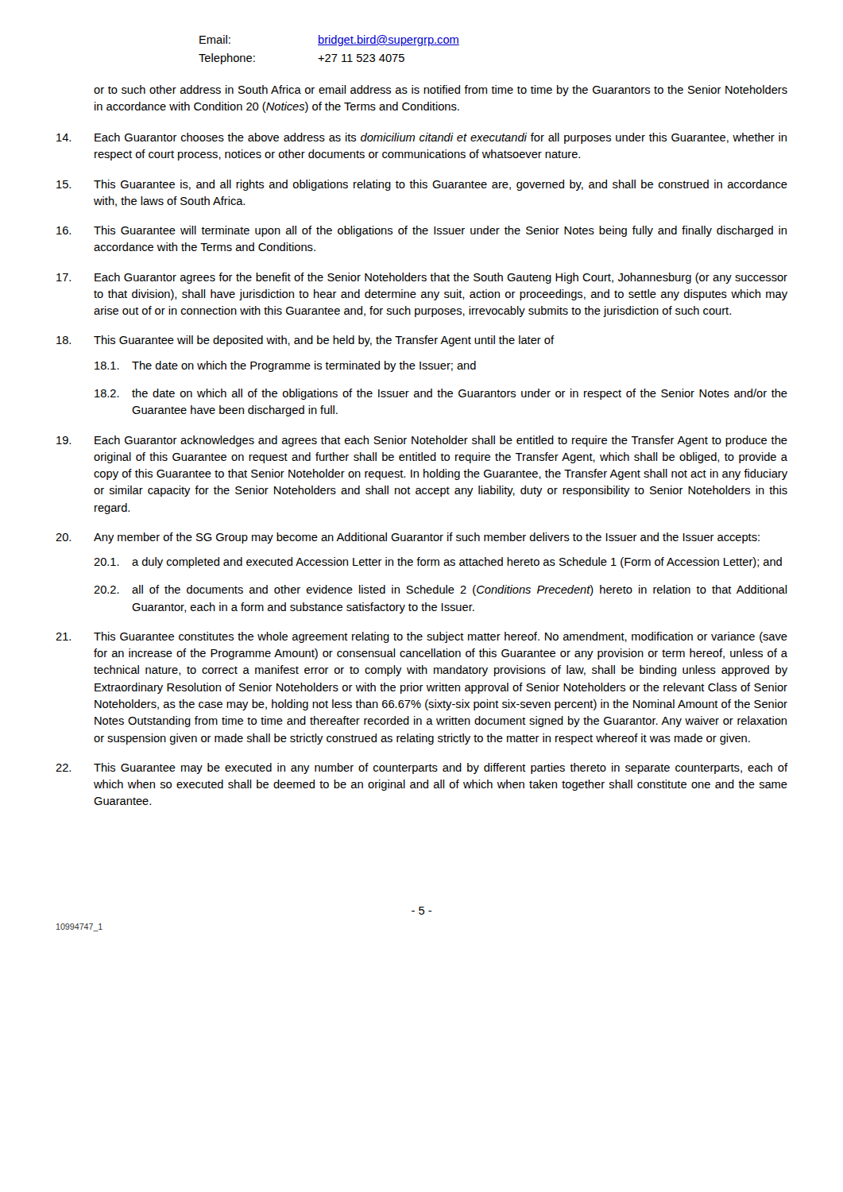Email:
bridget.bird@supergrp.com
Telephone:
+27 11 523 4075
or to such other address in South Africa or email address as is notified from time to time by the Guarantors to the Senior Noteholders in accordance with Condition 20 (Notices) of the Terms and Conditions.
14. Each Guarantor chooses the above address as its domicilium citandi et executandi for all purposes under this Guarantee, whether in respect of court process, notices or other documents or communications of whatsoever nature.
15. This Guarantee is, and all rights and obligations relating to this Guarantee are, governed by, and shall be construed in accordance with, the laws of South Africa.
16. This Guarantee will terminate upon all of the obligations of the Issuer under the Senior Notes being fully and finally discharged in accordance with the Terms and Conditions.
17. Each Guarantor agrees for the benefit of the Senior Noteholders that the South Gauteng High Court, Johannesburg (or any successor to that division), shall have jurisdiction to hear and determine any suit, action or proceedings, and to settle any disputes which may arise out of or in connection with this Guarantee and, for such purposes, irrevocably submits to the jurisdiction of such court.
18. This Guarantee will be deposited with, and be held by, the Transfer Agent until the later of
18.1. The date on which the Programme is terminated by the Issuer; and
18.2. the date on which all of the obligations of the Issuer and the Guarantors under or in respect of the Senior Notes and/or the Guarantee have been discharged in full.
19. Each Guarantor acknowledges and agrees that each Senior Noteholder shall be entitled to require the Transfer Agent to produce the original of this Guarantee on request and further shall be entitled to require the Transfer Agent, which shall be obliged, to provide a copy of this Guarantee to that Senior Noteholder on request. In holding the Guarantee, the Transfer Agent shall not act in any fiduciary or similar capacity for the Senior Noteholders and shall not accept any liability, duty or responsibility to Senior Noteholders in this regard.
20. Any member of the SG Group may become an Additional Guarantor if such member delivers to the Issuer and the Issuer accepts:
20.1. a duly completed and executed Accession Letter in the form as attached hereto as Schedule 1 (Form of Accession Letter); and
20.2. all of the documents and other evidence listed in Schedule 2 (Conditions Precedent) hereto in relation to that Additional Guarantor, each in a form and substance satisfactory to the Issuer.
21. This Guarantee constitutes the whole agreement relating to the subject matter hereof. No amendment, modification or variance (save for an increase of the Programme Amount) or consensual cancellation of this Guarantee or any provision or term hereof, unless of a technical nature, to correct a manifest error or to comply with mandatory provisions of law, shall be binding unless approved by Extraordinary Resolution of Senior Noteholders or with the prior written approval of Senior Noteholders or the relevant Class of Senior Noteholders, as the case may be, holding not less than 66.67% (sixty-six point six-seven percent) in the Nominal Amount of the Senior Notes Outstanding from time to time and thereafter recorded in a written document signed by the Guarantor. Any waiver or relaxation or suspension given or made shall be strictly construed as relating strictly to the matter in respect whereof it was made or given.
22. This Guarantee may be executed in any number of counterparts and by different parties thereto in separate counterparts, each of which when so executed shall be deemed to be an original and all of which when taken together shall constitute one and the same Guarantee.
- 5 -
10994747_1